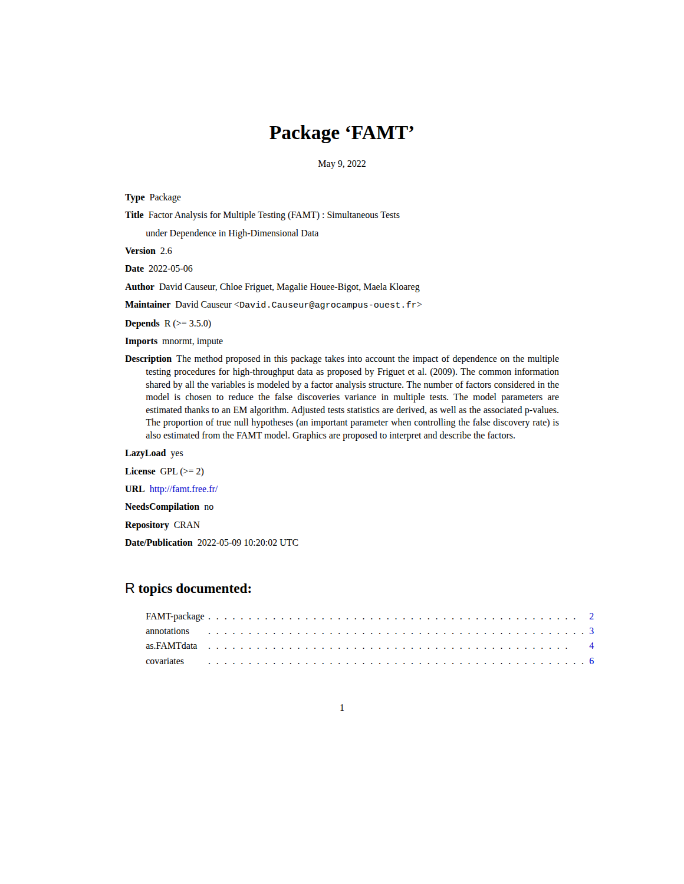Package ‘FAMT’
May 9, 2022
Type
Package
Title
Factor Analysis for Multiple Testing (FAMT) : Simultaneous Tests
under Dependence in High-Dimensional Data
Version
2.6
Date
2022-05-06
Author
David Causeur, Chloe Friguet, Magalie Houee-Bigot, Maela Kloareg
Maintainer
David Causeur <David.Causeur@agrocampus-ouest.fr>
Depends
R (>= 3.5.0)
Imports
mnormt, impute
Description
The method proposed in this package takes into account the impact of dependence on the multiple testing procedures for high-throughput data as proposed by Friguet et al. (2009). The common information shared by all the variables is modeled by a factor analysis structure. The number of factors considered in the model is chosen to reduce the false discoveries variance in multiple tests. The model parameters are estimated thanks to an EM algorithm. Adjusted tests statistics are derived, as well as the associated p-values. The proportion of true null hypotheses (an important parameter when controlling the false discovery rate) is also estimated from the FAMT model. Graphics are proposed to interpret and describe the factors.
LazyLoad
yes
License
GPL (>= 2)
URL
http://famt.free.fr/
NeedsCompilation
no
Repository
CRAN
Date/Publication
2022-05-09 10:20:02 UTC
R topics documented:
| FAMT-package | . . . . . . . . . . . . . . . . . . . . . . . . . . . . . . . . . . . . . . . . . . . . . . | 2 |
| annotations | . . . . . . . . . . . . . . . . . . . . . . . . . . . . . . . . . . . . . . . . . . . . . . . | 3 |
| as.FAMTdata | . . . . . . . . . . . . . . . . . . . . . . . . . . . . . . . . . . . . . . . . . . . . . | 4 |
| covariates | . . . . . . . . . . . . . . . . . . . . . . . . . . . . . . . . . . . . . . . . . . . . . . . | 6 |
1